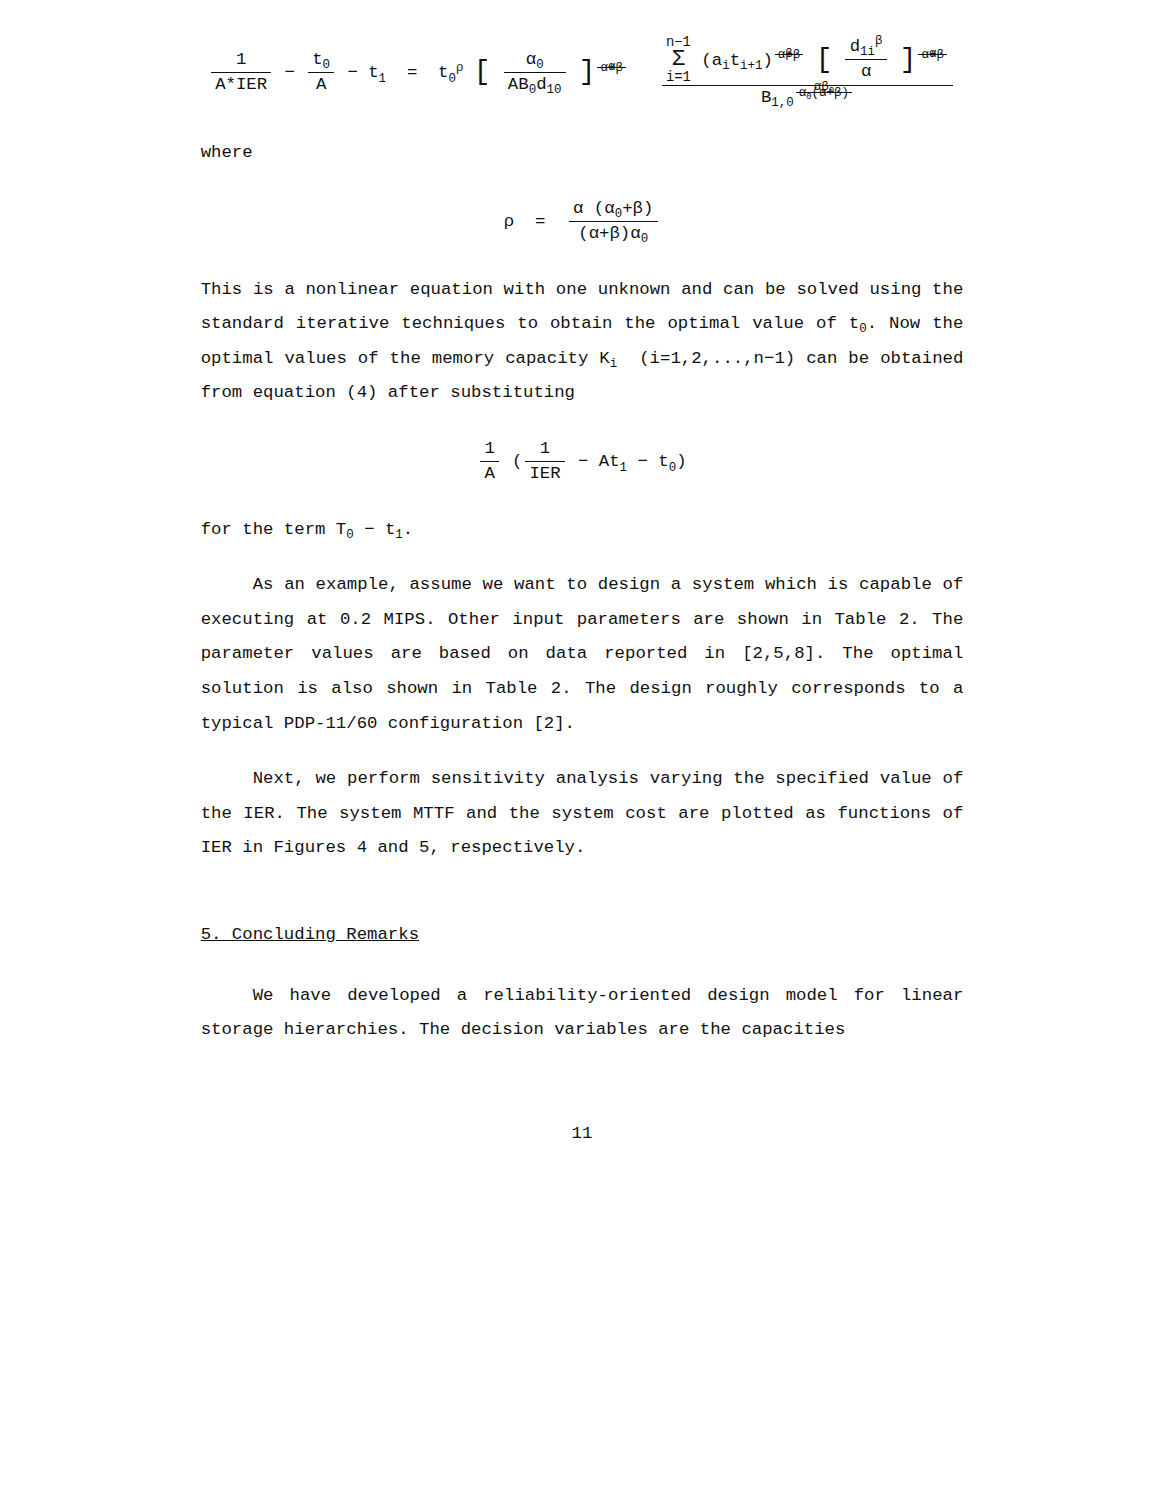1 A*IER − t0 A − t1 = t0ρ [ α0 AB0d10 ]αα+β n−1 Σi=1 (aiti+1)βα+β [ d1iβ α ]αα+β B1,0αβ0 α0(α+β)
where
ρ = α (α0+β) (α+β)α0
This is a nonlinear equation with one unknown and can be solved using the standard iterative techniques to obtain the optimal value of t0. Now the optimal values of the memory capacity Ki (i=1,2,...,n−1) can be obtained from equation (4) after substituting
1 A (1 IER − At1 − t0)
for the term T0 − t1.
As an example, assume we want to design a system which is capable of executing at 0.2 MIPS. Other input parameters are shown in Table 2. The parameter values are based on data reported in [2,5,8]. The optimal solution is also shown in Table 2. The design roughly corresponds to a typical PDP-11/60 configuration [2].
Next, we perform sensitivity analysis varying the specified value of the IER. The system MTTF and the system cost are plotted as functions of IER in Figures 4 and 5, respectively.
5. Concluding Remarks
We have developed a reliability-oriented design model for linear storage hierarchies. The decision variables are the capacities
11